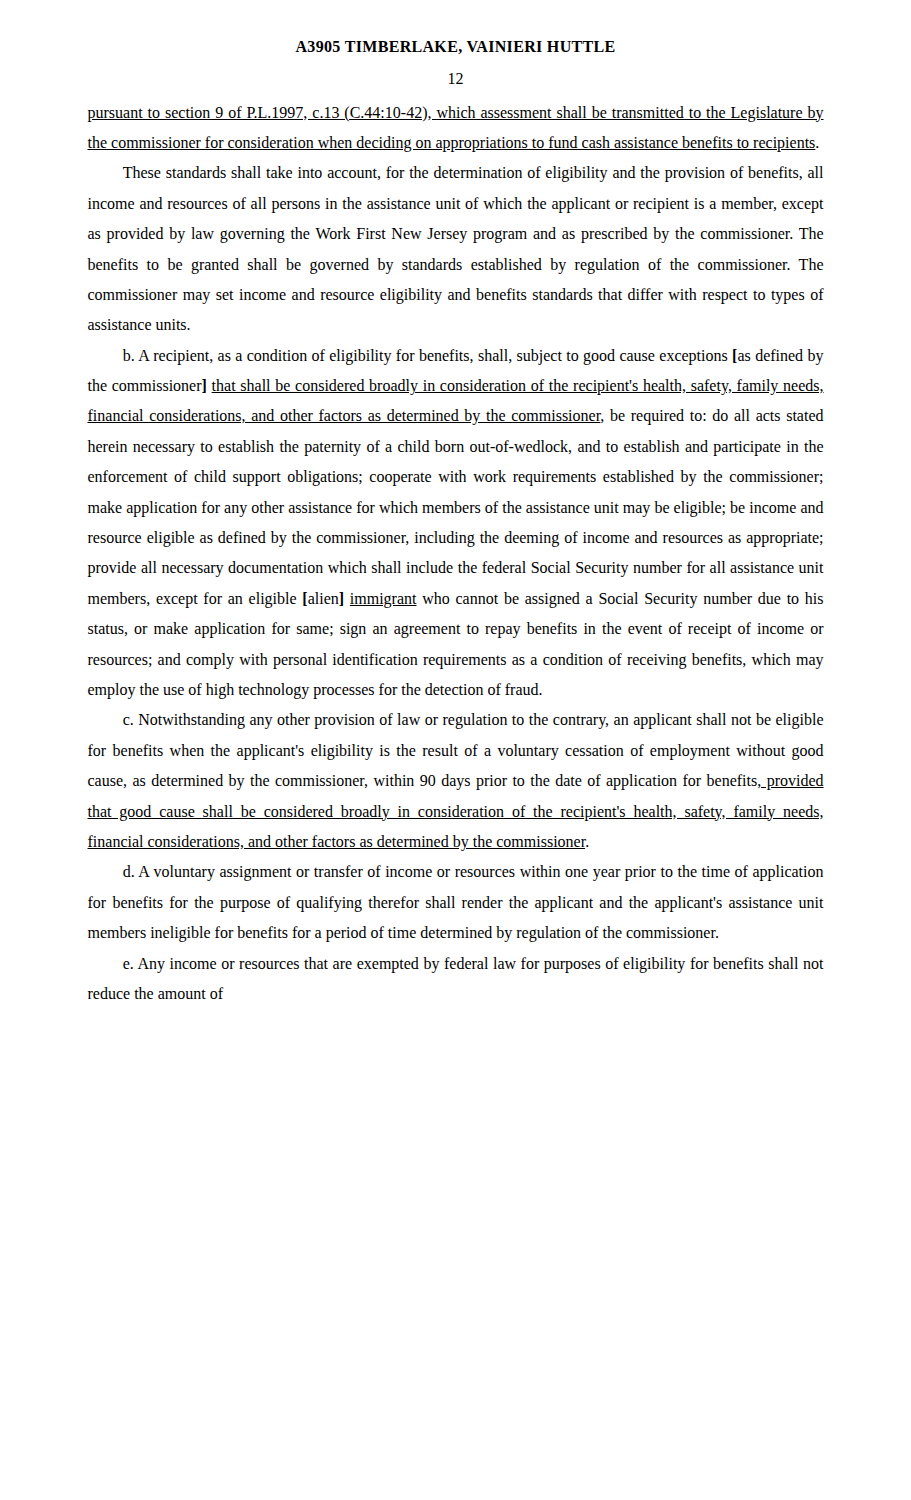A3905 TIMBERLAKE, VAINIERI HUTTLE
12
pursuant to section 9 of P.L.1997, c.13 (C.44:10-42), which assessment shall be transmitted to the Legislature by the commissioner for consideration when deciding on appropriations to fund cash assistance benefits to recipients.
These standards shall take into account, for the determination of eligibility and the provision of benefits, all income and resources of all persons in the assistance unit of which the applicant or recipient is a member, except as provided by law governing the Work First New Jersey program and as prescribed by the commissioner. The benefits to be granted shall be governed by standards established by regulation of the commissioner. The commissioner may set income and resource eligibility and benefits standards that differ with respect to types of assistance units.
b. A recipient, as a condition of eligibility for benefits, shall, subject to good cause exceptions [as defined by the commissioner] that shall be considered broadly in consideration of the recipient's health, safety, family needs, financial considerations, and other factors as determined by the commissioner, be required to: do all acts stated herein necessary to establish the paternity of a child born out-of-wedlock, and to establish and participate in the enforcement of child support obligations; cooperate with work requirements established by the commissioner; make application for any other assistance for which members of the assistance unit may be eligible; be income and resource eligible as defined by the commissioner, including the deeming of income and resources as appropriate; provide all necessary documentation which shall include the federal Social Security number for all assistance unit members, except for an eligible [alien] immigrant who cannot be assigned a Social Security number due to his status, or make application for same; sign an agreement to repay benefits in the event of receipt of income or resources; and comply with personal identification requirements as a condition of receiving benefits, which may employ the use of high technology processes for the detection of fraud.
c. Notwithstanding any other provision of law or regulation to the contrary, an applicant shall not be eligible for benefits when the applicant's eligibility is the result of a voluntary cessation of employment without good cause, as determined by the commissioner, within 90 days prior to the date of application for benefits, provided that good cause shall be considered broadly in consideration of the recipient's health, safety, family needs, financial considerations, and other factors as determined by the commissioner.
d. A voluntary assignment or transfer of income or resources within one year prior to the time of application for benefits for the purpose of qualifying therefor shall render the applicant and the applicant's assistance unit members ineligible for benefits for a period of time determined by regulation of the commissioner.
e. Any income or resources that are exempted by federal law for purposes of eligibility for benefits shall not reduce the amount of